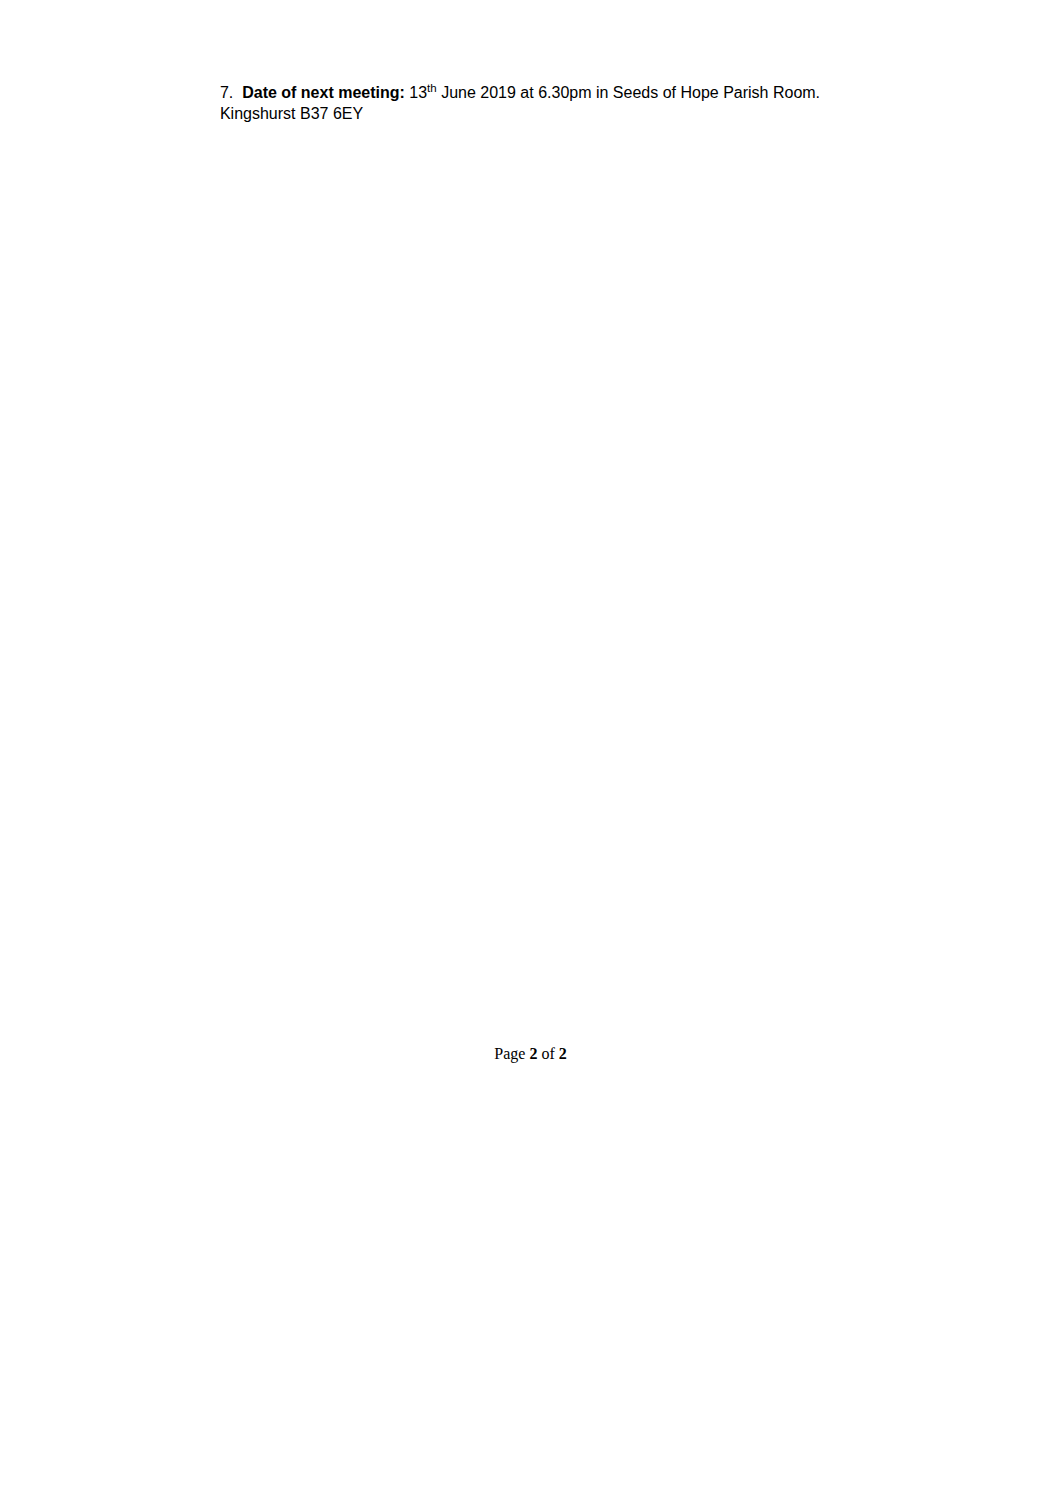7. Date of next meeting: 13th June 2019 at 6.30pm in Seeds of Hope Parish Room. Kingshurst B37 6EY
Page 2 of 2